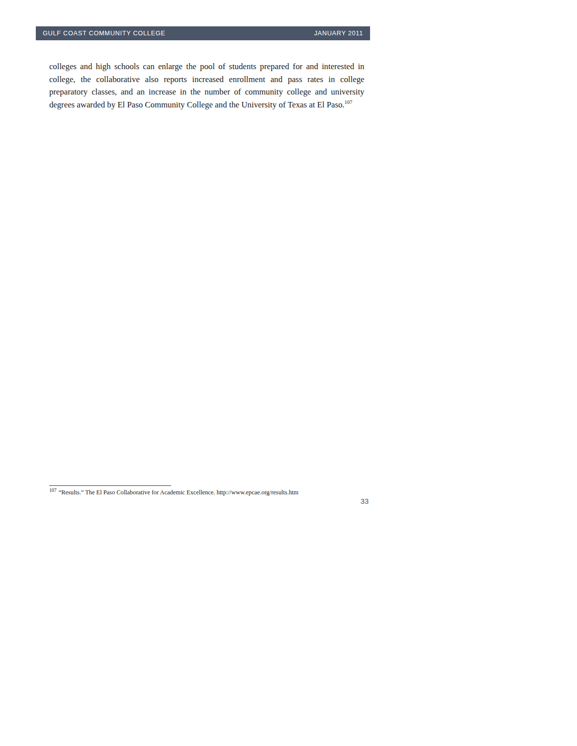GULF COAST COMMUNITY COLLEGE JANUARY 2011
colleges and high schools can enlarge the pool of students prepared for and interested in college, the collaborative also reports increased enrollment and pass rates in college preparatory classes, and an increase in the number of community college and university degrees awarded by El Paso Community College and the University of Texas at El Paso.107
107 “Results.” The El Paso Collaborative for Academic Excellence. http://www.epcae.org/results.htm
33